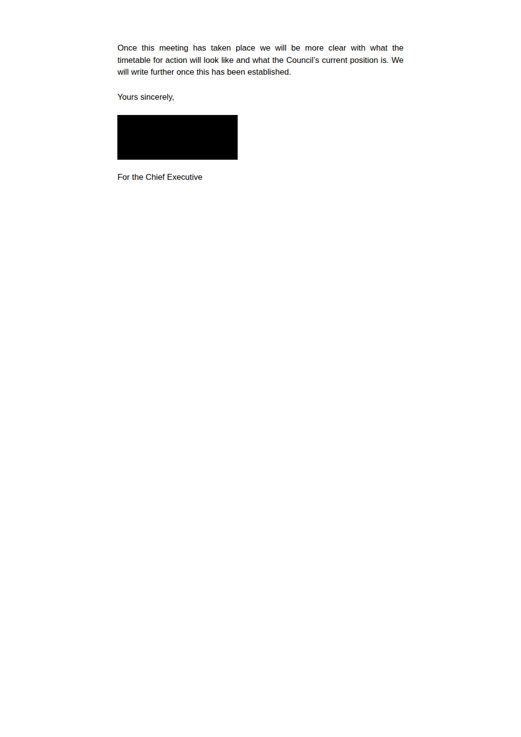Once this meeting has taken place we will be more clear with what the timetable for action will look like and what the Council’s current position is. We will write further once this has been established.
Yours sincerely,
For the Chief Executive